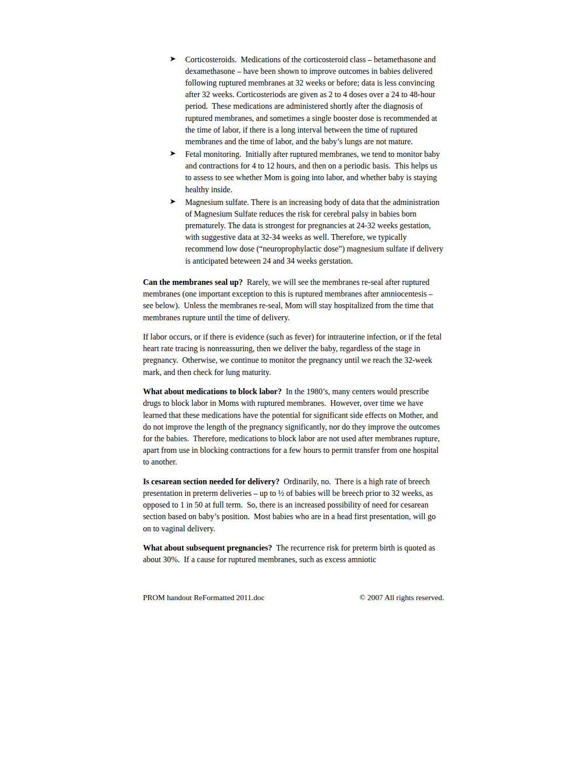Corticosteroids. Medications of the corticosteroid class – betamethasone and dexamethasone – have been shown to improve outcomes in babies delivered following ruptured membranes at 32 weeks or before; data is less convincing after 32 weeks. Corticosteriods are given as 2 to 4 doses over a 24 to 48-hour period. These medications are administered shortly after the diagnosis of ruptured membranes, and sometimes a single booster dose is recommended at the time of labor, if there is a long interval between the time of ruptured membranes and the time of labor, and the baby’s lungs are not mature.
Fetal monitoring. Initially after ruptured membranes, we tend to monitor baby and contractions for 4 to 12 hours, and then on a periodic basis. This helps us to assess to see whether Mom is going into labor, and whether baby is staying healthy inside.
Magnesium sulfate. There is an increasing body of data that the administration of Magnesium Sulfate reduces the risk for cerebral palsy in babies born prematurely. The data is strongest for pregnancies at 24-32 weeks gestation, with suggestive data at 32-34 weeks as well. Therefore, we typically recommend low dose (“neuroprophylactic dose”) magnesium sulfate if delivery is anticipated beteween 24 and 34 weeks gerstation.
Can the membranes seal up? Rarely, we will see the membranes re-seal after ruptured membranes (one important exception to this is ruptured membranes after amniocentesis – see below). Unless the membranes re-seal, Mom will stay hospitalized from the time that membranes rupture until the time of delivery.
If labor occurs, or if there is evidence (such as fever) for intrauterine infection, or if the fetal heart rate tracing is nonreassuring, then we deliver the baby, regardless of the stage in pregnancy. Otherwise, we continue to monitor the pregnancy until we reach the 32-week mark, and then check for lung maturity.
What about medications to block labor? In the 1980’s, many centers would prescribe drugs to block labor in Moms with ruptured membranes. However, over time we have learned that these medications have the potential for significant side effects on Mother, and do not improve the length of the pregnancy significantly, nor do they improve the outcomes for the babies. Therefore, medications to block labor are not used after membranes rupture, apart from use in blocking contractions for a few hours to permit transfer from one hospital to another.
Is cesarean section needed for delivery? Ordinarily, no. There is a high rate of breech presentation in preterm deliveries – up to ½ of babies will be breech prior to 32 weeks, as opposed to 1 in 50 at full term. So, there is an increased possibility of need for cesarean section based on baby’s position. Most babies who are in a head first presentation, will go on to vaginal delivery.
What about subsequent pregnancies? The recurrence risk for preterm birth is quoted as about 30%. If a cause for ruptured membranes, such as excess amniotic
PROM handout ReFormatted 2011.doc
© 2007 All rights reserved.